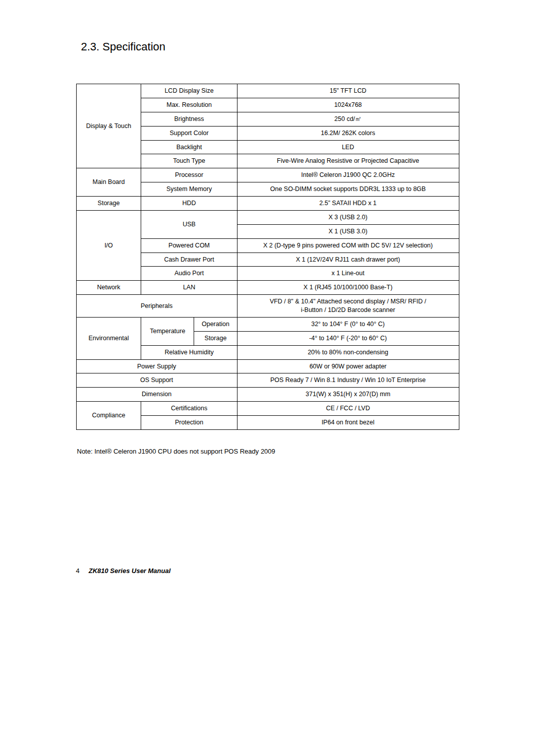2.3. Specification
| Display & Touch | LCD Display Size | 15" TFT LCD |
| Max. Resolution | 1024x768 |
| Brightness | 250 cd/㎡ |
| Support Color | 16.2M/ 262K colors |
| Backlight | LED |
| Touch Type | Five-Wire Analog Resistive or Projected Capacitive |
| Main Board | Processor | Intel® Celeron J1900 QC 2.0GHz |
| System Memory | One SO-DIMM socket supports DDR3L 1333 up to 8GB |
| Storage | HDD | 2.5” SATAII HDD x 1 |
| I/O | USB | X 3 (USB 2.0) |
| X 1 (USB 3.0) |
| Powered COM | X 2 (D-type 9 pins powered COM with DC 5V/ 12V selection) |
| Cash Drawer Port | X 1 (12V/24V RJ11 cash drawer port) |
| Audio Port | x 1 Line-out |
| Network | LAN | X 1 (RJ45 10/100/1000 Base-T) |
| Peripherals | VFD / 8" & 10.4" Attached second display / MSR/ RFID / i-Button / 1D/2D Barcode scanner |
| Environmental | Temperature | Operation | 32° to 104° F (0° to 40° C) |
| Storage | -4° to 140° F (-20° to 60° C) |
| Relative Humidity | 20% to 80% non-condensing |
| Power Supply | 60W or 90W power adapter |
| OS Support | POS Ready 7 / Win 8.1 Industry / Win 10 IoT Enterprise |
| Dimension | 371(W) x 351(H) x 207(D) mm |
| Compliance | Certifications | CE / FCC / LVD |
| Protection | IP64 on front bezel |
Note: Intel® Celeron J1900 CPU does not support POS Ready 2009
4 ZK810 Series User Manual